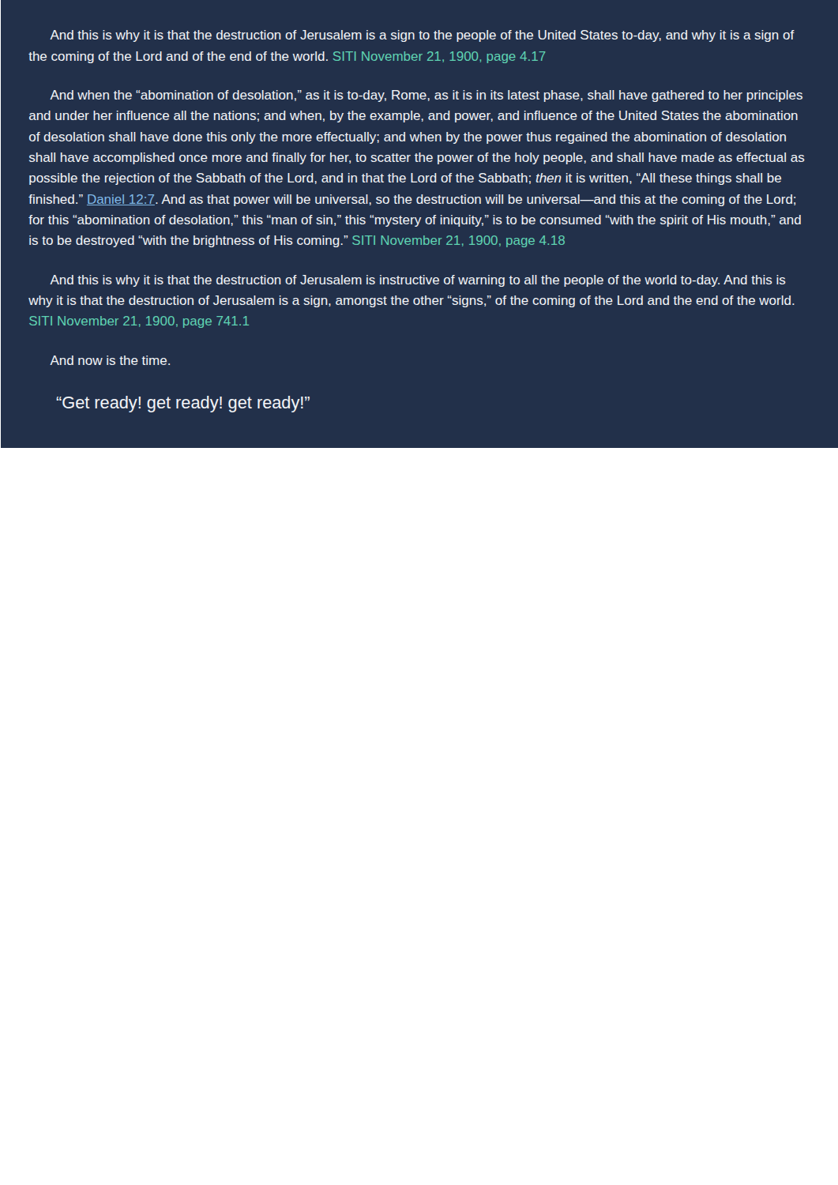And this is why it is that the destruction of Jerusalem is a sign to the people of the United States to-day, and why it is a sign of the coming of the Lord and of the end of the world. SITI November 21, 1900, page 4.17
And when the “abomination of desolation,” as it is to-day, Rome, as it is in its latest phase, shall have gathered to her principles and under her influence all the nations; and when, by the example, and power, and influence of the United States the abomination of desolation shall have done this only the more effectually; and when by the power thus regained the abomination of desolation shall have accomplished once more and finally for her, to scatter the power of the holy people, and shall have made as effectual as possible the rejection of the Sabbath of the Lord, and in that the Lord of the Sabbath; then it is written, “All these things shall be finished.” Daniel 12:7. And as that power will be universal, so the destruction will be universal—and this at the coming of the Lord; for this “abomination of desolation,” this “man of sin,” this “mystery of iniquity,” is to be consumed “with the spirit of His mouth,” and is to be destroyed “with the brightness of His coming.” SITI November 21, 1900, page 4.18
And this is why it is that the destruction of Jerusalem is instructive of warning to all the people of the world to-day. And this is why it is that the destruction of Jerusalem is a sign, amongst the other “signs,” of the coming of the Lord and the end of the world. SITI November 21, 1900, page 741.1
And now is the time.
“Get ready! get ready! get ready!”